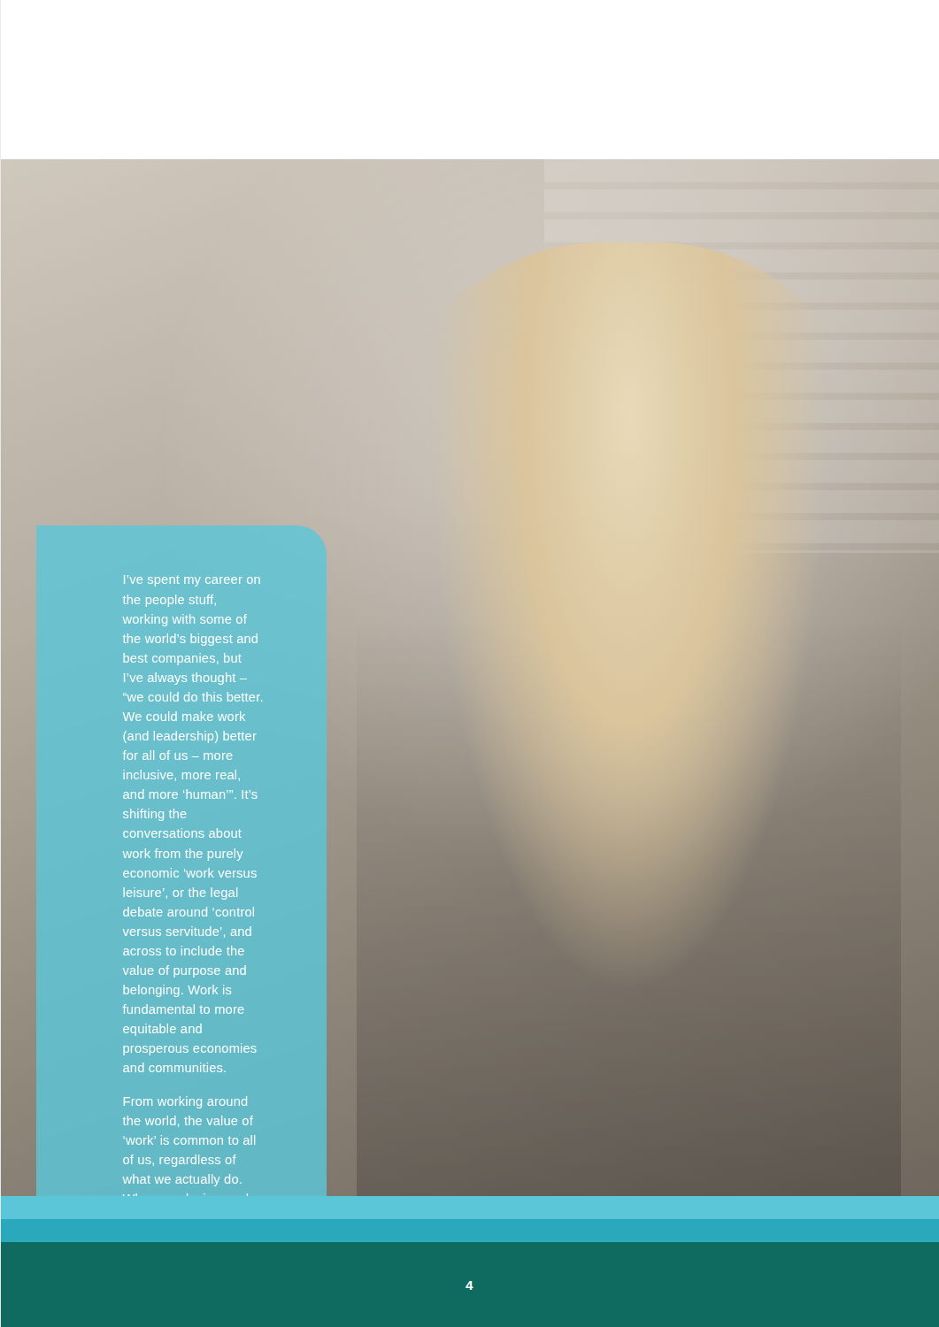I’ve spent my career on the people stuff, working with some of the world’s biggest and best companies, but I’ve always thought – “we could do this better. We could make work (and leadership) better for all of us – more inclusive, more real, and more ‘human’”. It’s shifting the conversations about work from the purely economic ‘work versus leisure’, or the legal debate around ‘control versus servitude’, and across to include the value of purpose and belonging. Work is fundamental to more equitable and prosperous economies and communities.
From working around the world, the value of ‘work’ is common to all of us, regardless of what we actually do. When we design work, paid or unpaid, for human beings, we all give it our everything. Our contribution, is the only part of any business that has unlimited potential. Building, leading and joining organisations has a whole bunch of responsibilities and opportunities attached for every one of us. It isn’t ‘programs’ and ‘initiatives’, but more about fundamentally focusing on the actual work. Loving what we do, and who we do it with, and being valued for doing it, is at the heart of the whole thing. That’s always been the key.
Rhonda Brighton-Hall
4